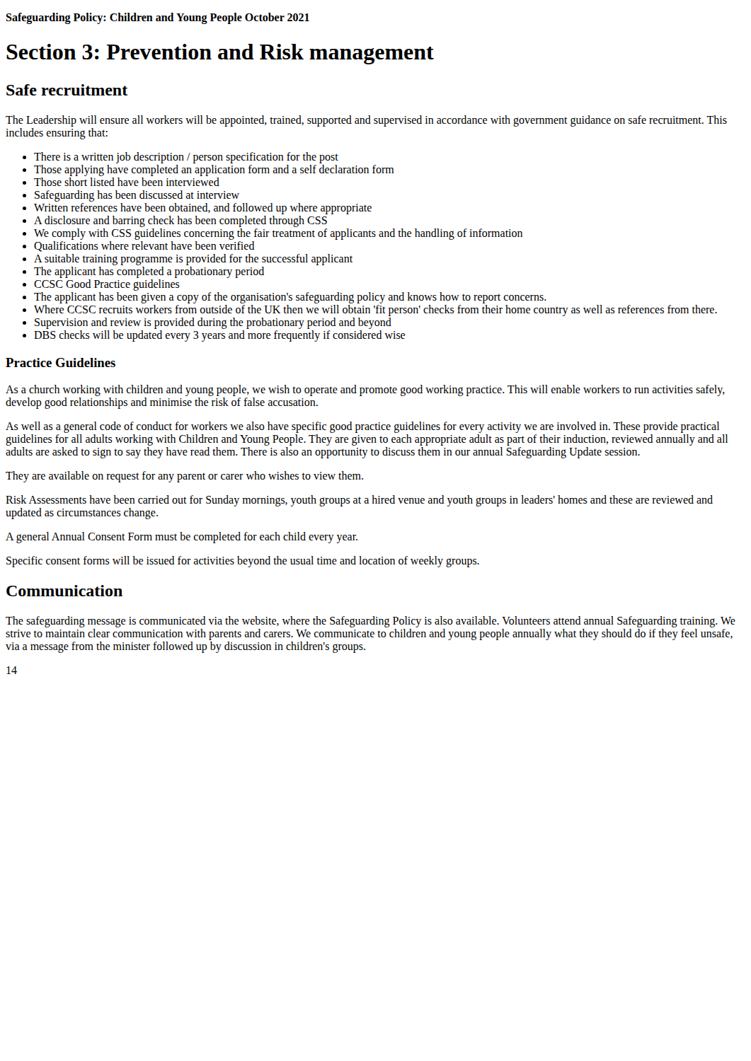Safeguarding Policy: Children and Young People October 2021
Section 3: Prevention and Risk management
Safe recruitment
The Leadership will ensure all workers will be appointed, trained, supported and supervised in accordance with government guidance on safe recruitment. This includes ensuring that:
There is a written job description / person specification for the post
Those applying have completed an application form and a self declaration form
Those short listed have been interviewed
Safeguarding has been discussed at interview
Written references have been obtained, and followed up where appropriate
A disclosure and barring check has been completed through CSS
We comply with CSS guidelines concerning the fair treatment of applicants and the handling of information
Qualifications where relevant have been verified
A suitable training programme is provided for the successful applicant
The applicant has completed a probationary period
CCSC Good Practice guidelines
The applicant has been given a copy of the organisation's safeguarding policy and knows how to report concerns.
Where CCSC recruits workers from outside of the UK then we will obtain 'fit person' checks from their home country as well as references from there.
Supervision and review is provided during the probationary period and beyond
DBS checks will be updated every 3 years and more frequently if considered wise
Practice Guidelines
As a church working with children and young people, we wish to operate and promote good working practice. This will enable workers to run activities safely, develop good relationships and minimise the risk of false accusation.
As well as a general code of conduct for workers we also have specific good practice guidelines for every activity we are involved in. These provide practical guidelines for all adults working with Children and Young People. They are given to each appropriate adult as part of their induction, reviewed annually and all adults are asked to sign to say they have read them. There is also an opportunity to discuss them in our annual Safeguarding Update session.
They are available on request for any parent or carer who wishes to view them.
Risk Assessments have been carried out for Sunday mornings, youth groups at a hired venue and youth groups in leaders' homes and these are reviewed and updated as circumstances change.
A general Annual Consent Form must be completed for each child every year.
Specific consent forms will be issued for activities beyond the usual time and location of weekly groups.
Communication
The safeguarding message is communicated via the website, where the Safeguarding Policy is also available. Volunteers attend annual Safeguarding training. We strive to maintain clear communication with parents and carers. We communicate to children and young people annually what they should do if they feel unsafe, via a message from the minister followed up by discussion in children's groups.
14